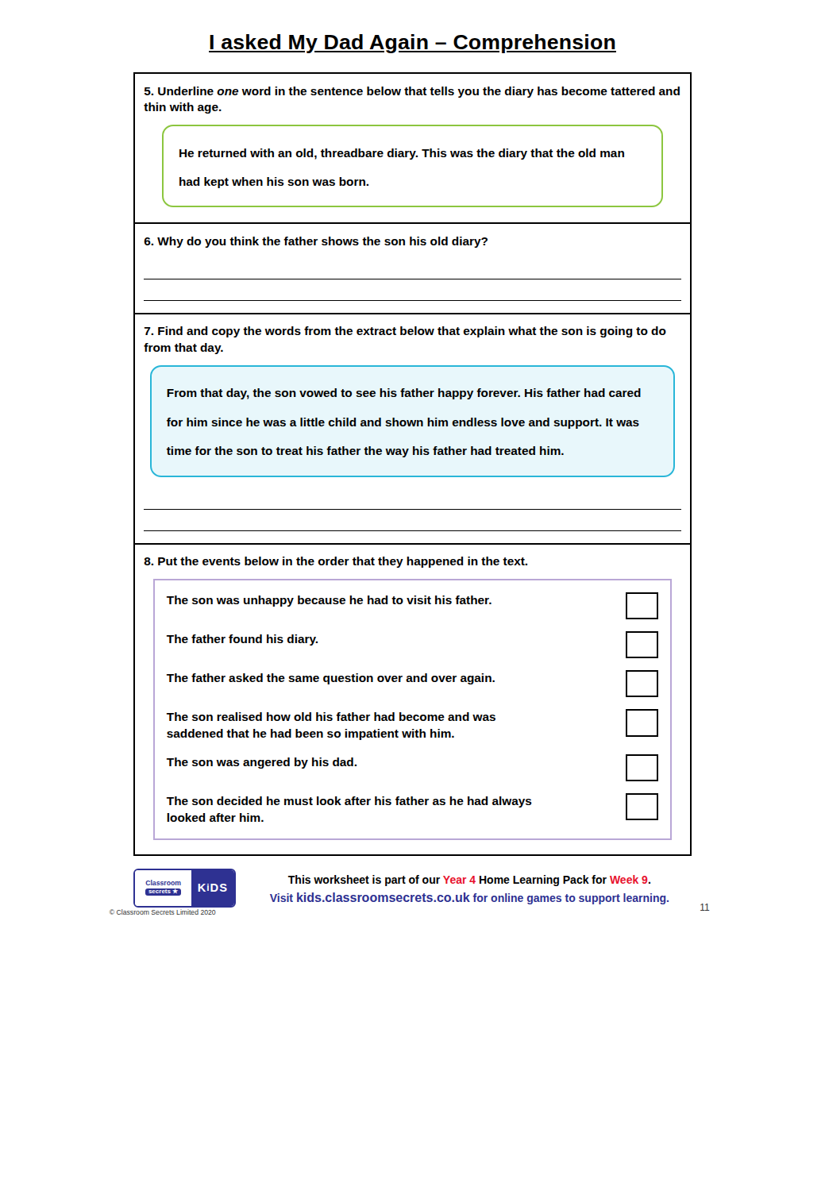I asked My Dad Again – Comprehension
5. Underline one word in the sentence below that tells you the diary has become tattered and thin with age.
He returned with an old, threadbare diary. This was the diary that the old man had kept when his son was born.
6. Why do you think the father shows the son his old diary?
7. Find and copy the words from the extract below that explain what the son is going to do from that day.
From that day, the son vowed to see his father happy forever. His father had cared for him since he was a little child and shown him endless love and support. It was time for the son to treat his father the way his father had treated him.
8. Put the events below in the order that they happened in the text.
The son was unhappy because he had to visit his father.
The father found his diary.
The father asked the same question over and over again.
The son realised how old his father had become and was saddened that he had been so impatient with him.
The son was angered by his dad.
The son decided he must look after his father as he had always looked after him.
Classroom secrets ★
Ki DS
This worksheet is part of our Year 4 Home Learning Pack for Week 9.
Visit kids.classroomsecrets.co.uk for online games to support learning.
© Classroom Secrets Limited 2020
11